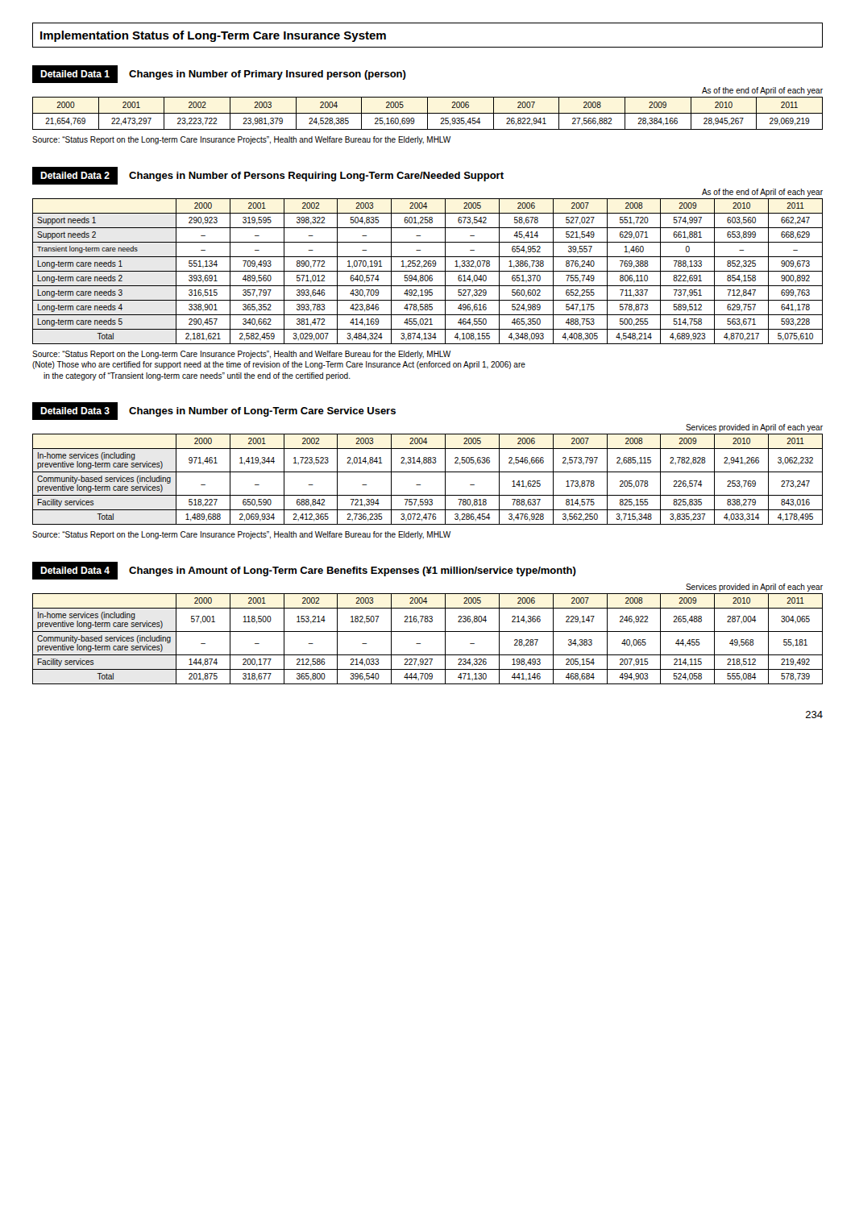Implementation Status of Long-Term Care Insurance System
Detailed Data 1 Changes in Number of Primary Insured person (person)
As of the end of April of each year
| 2000 | 2001 | 2002 | 2003 | 2004 | 2005 | 2006 | 2007 | 2008 | 2009 | 2010 | 2011 |
| --- | --- | --- | --- | --- | --- | --- | --- | --- | --- | --- | --- |
| 21,654,769 | 22,473,297 | 23,223,722 | 23,981,379 | 24,528,385 | 25,160,699 | 25,935,454 | 26,822,941 | 27,566,882 | 28,384,166 | 28,945,267 | 29,069,219 |
Source: “Status Report on the Long-term Care Insurance Projects”, Health and Welfare Bureau for the Elderly, MHLW
Detailed Data 2 Changes in Number of Persons Requiring Long-Term Care/Needed Support
As of the end of April of each year
| | 2000 | 2001 | 2002 | 2003 | 2004 | 2005 | 2006 | 2007 | 2008 | 2009 | 2010 | 2011 |
| --- | --- | --- | --- | --- | --- | --- | --- | --- | --- | --- | --- | --- |
| Support needs 1 | 290,923 | 319,595 | 398,322 | 504,835 | 601,258 | 673,542 | 58,678 | 527,027 | 551,720 | 574,997 | 603,560 | 662,247 |
| Support needs 2 | – | – | – | – | – | – | 45,414 | 521,549 | 629,071 | 661,881 | 653,899 | 668,629 |
| Transient long-term care needs | – | – | – | – | – | – | 654,952 | 39,557 | 1,460 | 0 | – | – |
| Long-term care needs 1 | 551,134 | 709,493 | 890,772 | 1,070,191 | 1,252,269 | 1,332,078 | 1,386,738 | 876,240 | 769,388 | 788,133 | 852,325 | 909,673 |
| Long-term care needs 2 | 393,691 | 489,560 | 571,012 | 640,574 | 594,806 | 614,040 | 651,370 | 755,749 | 806,110 | 822,691 | 854,158 | 900,892 |
| Long-term care needs 3 | 316,515 | 357,797 | 393,646 | 430,709 | 492,195 | 527,329 | 560,602 | 652,255 | 711,337 | 737,951 | 712,847 | 699,763 |
| Long-term care needs 4 | 338,901 | 365,352 | 393,783 | 423,846 | 478,585 | 496,616 | 524,989 | 547,175 | 578,873 | 589,512 | 629,757 | 641,178 |
| Long-term care needs 5 | 290,457 | 340,662 | 381,472 | 414,169 | 455,021 | 464,550 | 465,350 | 488,753 | 500,255 | 514,758 | 563,671 | 593,228 |
| Total | 2,181,621 | 2,582,459 | 3,029,007 | 3,484,324 | 3,874,134 | 4,108,155 | 4,348,093 | 4,408,305 | 4,548,214 | 4,689,923 | 4,870,217 | 5,075,610 |
Source: “Status Report on the Long-term Care Insurance Projects”, Health and Welfare Bureau for the Elderly, MHLW
(Note) Those who are certified for support need at the time of revision of the Long-Term Care Insurance Act (enforced on April 1, 2006) are in the category of “Transient long-term care needs” until the end of the certified period.
Detailed Data 3 Changes in Number of Long-Term Care Service Users
Services provided in April of each year
| | 2000 | 2001 | 2002 | 2003 | 2004 | 2005 | 2006 | 2007 | 2008 | 2009 | 2010 | 2011 |
| --- | --- | --- | --- | --- | --- | --- | --- | --- | --- | --- | --- | --- |
| In-home services (including preventive long-term care services) | 971,461 | 1,419,344 | 1,723,523 | 2,014,841 | 2,314,883 | 2,505,636 | 2,546,666 | 2,573,797 | 2,685,115 | 2,782,828 | 2,941,266 | 3,062,232 |
| Community-based services (including preventive long-term care services) | – | – | – | – | – | – | 141,625 | 173,878 | 205,078 | 226,574 | 253,769 | 273,247 |
| Facility services | 518,227 | 650,590 | 688,842 | 721,394 | 757,593 | 780,818 | 788,637 | 814,575 | 825,155 | 825,835 | 838,279 | 843,016 |
| Total | 1,489,688 | 2,069,934 | 2,412,365 | 2,736,235 | 3,072,476 | 3,286,454 | 3,476,928 | 3,562,250 | 3,715,348 | 3,835,237 | 4,033,314 | 4,178,495 |
Source: “Status Report on the Long-term Care Insurance Projects”, Health and Welfare Bureau for the Elderly, MHLW
Detailed Data 4 Changes in Amount of Long-Term Care Benefits Expenses (¥1 million/service type/month)
Services provided in April of each year
| | 2000 | 2001 | 2002 | 2003 | 2004 | 2005 | 2006 | 2007 | 2008 | 2009 | 2010 | 2011 |
| --- | --- | --- | --- | --- | --- | --- | --- | --- | --- | --- | --- | --- |
| In-home services (including preventive long-term care services) | 57,001 | 118,500 | 153,214 | 182,507 | 216,783 | 236,804 | 214,366 | 229,147 | 246,922 | 265,488 | 287,004 | 304,065 |
| Community-based services (including preventive long-term care services) | – | – | – | – | – | – | 28,287 | 34,383 | 40,065 | 44,455 | 49,568 | 55,181 |
| Facility services | 144,874 | 200,177 | 212,586 | 214,033 | 227,927 | 234,326 | 198,493 | 205,154 | 207,915 | 214,115 | 218,512 | 219,492 |
| Total | 201,875 | 318,677 | 365,800 | 396,540 | 444,709 | 471,130 | 441,146 | 468,684 | 494,903 | 524,058 | 555,084 | 578,739 |
234